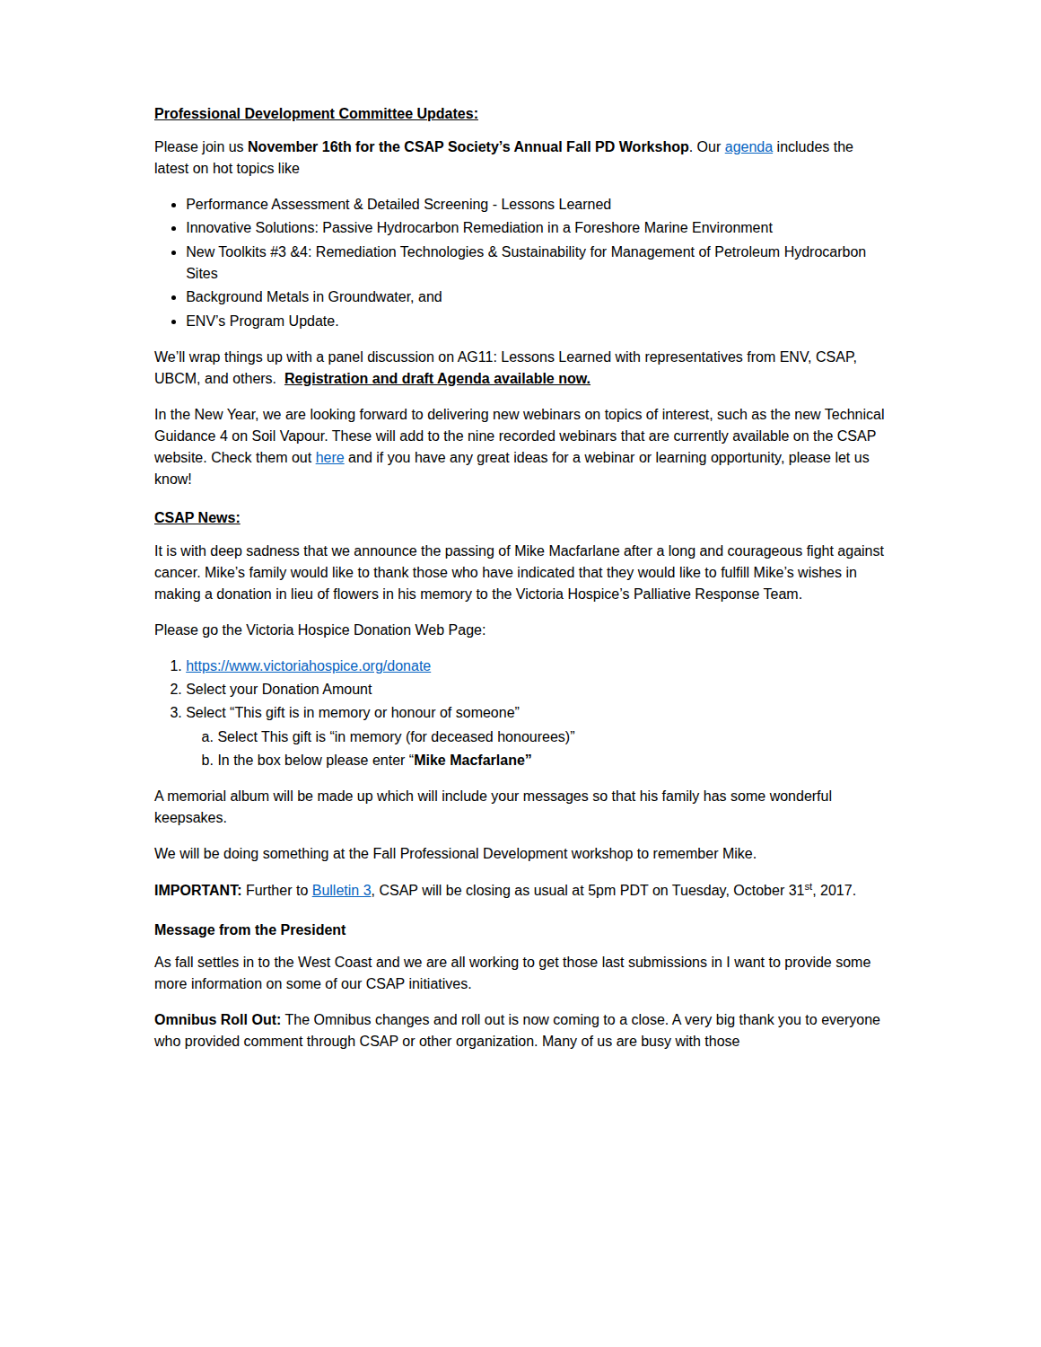Professional Development Committee Updates:
Please join us November 16th for the CSAP Society’s Annual Fall PD Workshop. Our agenda includes the latest on hot topics like
Performance Assessment & Detailed Screening - Lessons Learned
Innovative Solutions: Passive Hydrocarbon Remediation in a Foreshore Marine Environment
New Toolkits #3 &4: Remediation Technologies & Sustainability for Management of Petroleum Hydrocarbon Sites
Background Metals in Groundwater, and
ENV’s Program Update.
We’ll wrap things up with a panel discussion on AG11: Lessons Learned with representatives from ENV, CSAP, UBCM, and others. Registration and draft Agenda available now.
In the New Year, we are looking forward to delivering new webinars on topics of interest, such as the new Technical Guidance 4 on Soil Vapour. These will add to the nine recorded webinars that are currently available on the CSAP website. Check them out here and if you have any great ideas for a webinar or learning opportunity, please let us know!
CSAP News:
It is with deep sadness that we announce the passing of Mike Macfarlane after a long and courageous fight against cancer. Mike’s family would like to thank those who have indicated that they would like to fulfill Mike’s wishes in making a donation in lieu of flowers in his memory to the Victoria Hospice’s Palliative Response Team.
Please go the Victoria Hospice Donation Web Page:
https://www.victoriahospice.org/donate
Select your Donation Amount
Select “This gift is in memory or honour of someone”
Select This gift is “in memory (for deceased honourees)”
In the box below please enter “Mike Macfarlane”
A memorial album will be made up which will include your messages so that his family has some wonderful keepsakes.
We will be doing something at the Fall Professional Development workshop to remember Mike.
IMPORTANT: Further to Bulletin 3, CSAP will be closing as usual at 5pm PDT on Tuesday, October 31st, 2017.
Message from the President
As fall settles in to the West Coast and we are all working to get those last submissions in I want to provide some more information on some of our CSAP initiatives.
Omnibus Roll Out: The Omnibus changes and roll out is now coming to a close. A very big thank you to everyone who provided comment through CSAP or other organization. Many of us are busy with those